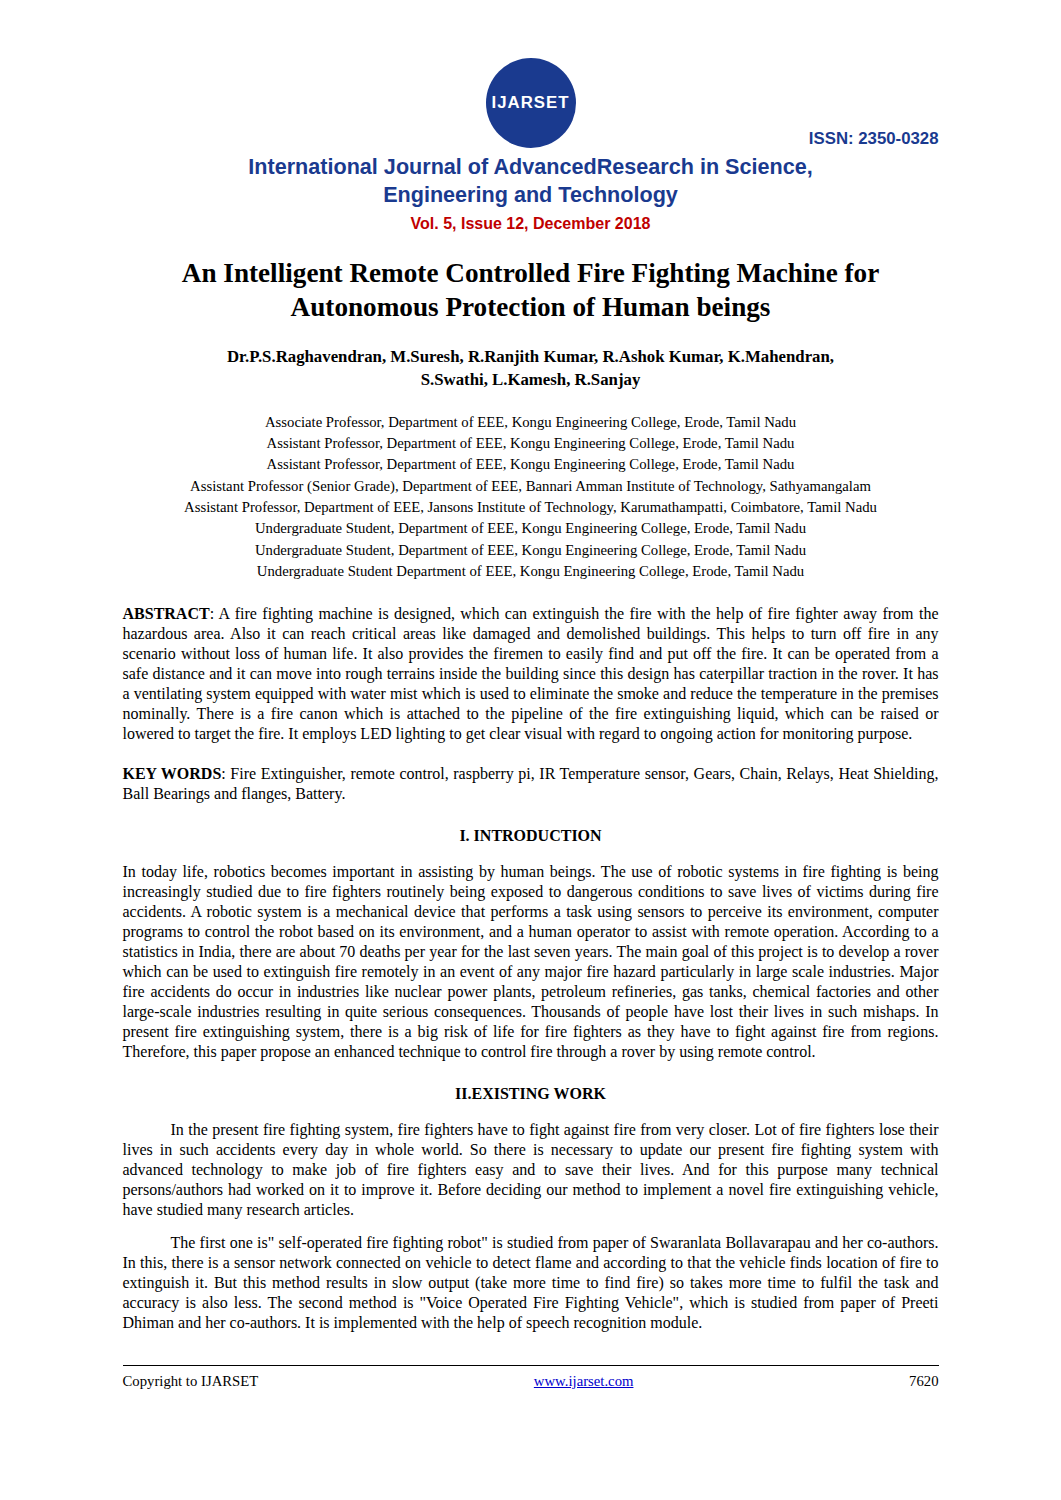IJARSET
ISSN: 2350-0328
International Journal of AdvancedResearch in Science,
Engineering and Technology
Vol. 5, Issue 12, December 2018
An Intelligent Remote Controlled Fire Fighting Machine for Autonomous Protection of Human beings
Dr.P.S.Raghavendran, M.Suresh, R.Ranjith Kumar, R.Ashok Kumar, K.Mahendran,
S.Swathi, L.Kamesh, R.Sanjay
Associate Professor, Department of EEE, Kongu Engineering College, Erode, Tamil Nadu
Assistant Professor, Department of EEE, Kongu Engineering College, Erode, Tamil Nadu
Assistant Professor, Department of EEE, Kongu Engineering College, Erode, Tamil Nadu
Assistant Professor (Senior Grade), Department of EEE, Bannari Amman Institute of Technology, Sathyamangalam
Assistant Professor, Department of EEE, Jansons Institute of Technology, Karumathampatti, Coimbatore, Tamil Nadu
Undergraduate Student, Department of EEE, Kongu Engineering College, Erode, Tamil Nadu
Undergraduate Student, Department of EEE, Kongu Engineering College, Erode, Tamil Nadu
Undergraduate Student Department of EEE, Kongu Engineering College, Erode, Tamil Nadu
ABSTRACT: A fire fighting machine is designed, which can extinguish the fire with the help of fire fighter away from the hazardous area. Also it can reach critical areas like damaged and demolished buildings. This helps to turn off fire in any scenario without loss of human life. It also provides the firemen to easily find and put off the fire. It can be operated from a safe distance and it can move into rough terrains inside the building since this design has caterpillar traction in the rover. It has a ventilating system equipped with water mist which is used to eliminate the smoke and reduce the temperature in the premises nominally. There is a fire canon which is attached to the pipeline of the fire extinguishing liquid, which can be raised or lowered to target the fire. It employs LED lighting to get clear visual with regard to ongoing action for monitoring purpose.
KEY WORDS: Fire Extinguisher, remote control, raspberry pi, IR Temperature sensor, Gears, Chain, Relays, Heat Shielding, Ball Bearings and flanges, Battery.
I. INTRODUCTION
In today life, robotics becomes important in assisting by human beings. The use of robotic systems in fire fighting is being increasingly studied due to fire fighters routinely being exposed to dangerous conditions to save lives of victims during fire accidents. A robotic system is a mechanical device that performs a task using sensors to perceive its environment, computer programs to control the robot based on its environment, and a human operator to assist with remote operation. According to a statistics in India, there are about 70 deaths per year for the last seven years. The main goal of this project is to develop a rover which can be used to extinguish fire remotely in an event of any major fire hazard particularly in large scale industries. Major fire accidents do occur in industries like nuclear power plants, petroleum refineries, gas tanks, chemical factories and other large-scale industries resulting in quite serious consequences. Thousands of people have lost their lives in such mishaps. In present fire extinguishing system, there is a big risk of life for fire fighters as they have to fight against fire from regions. Therefore, this paper propose an enhanced technique to control fire through a rover by using remote control.
II.EXISTING WORK
In the present fire fighting system, fire fighters have to fight against fire from very closer. Lot of fire fighters lose their lives in such accidents every day in whole world. So there is necessary to update our present fire fighting system with advanced technology to make job of fire fighters easy and to save their lives. And for this purpose many technical persons/authors had worked on it to improve it. Before deciding our method to implement a novel fire extinguishing vehicle, have studied many research articles.
The first one is" self-operated fire fighting robot" is studied from paper of Swaranlata Bollavarapau and her co-authors. In this, there is a sensor network connected on vehicle to detect flame and according to that the vehicle finds location of fire to extinguish it. But this method results in slow output (take more time to find fire) so takes more time to fulfil the task and accuracy is also less. The second method is "Voice Operated Fire Fighting Vehicle", which is studied from paper of Preeti Dhiman and her co-authors. It is implemented with the help of speech recognition module.
Copyright to IJARSET www.ijarset.com 7620